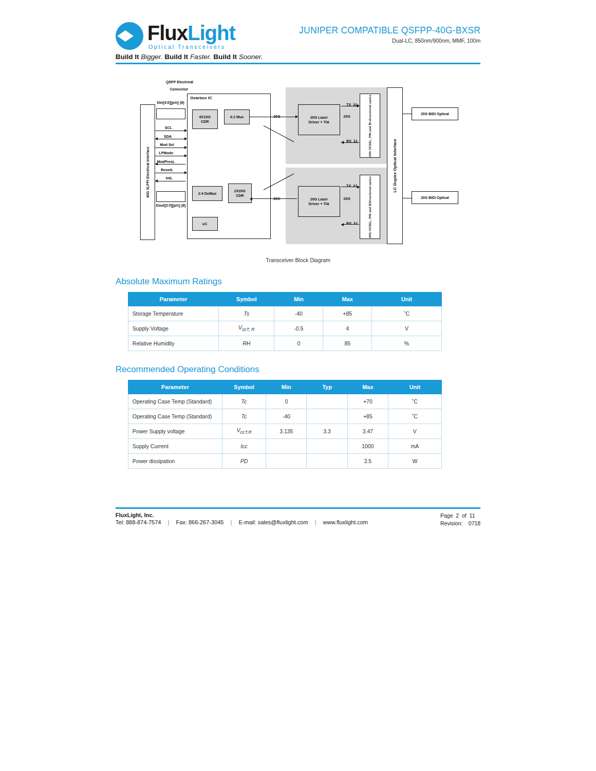FluxLight
Optical Transceivers
Build It Bigger. Build It Faster. Build It Sooner.
JUNIPER COMPATIBLE QSFPP-40G-BXSR
Dual-LC, 850nm/900nm, MMF, 100m
QSFP Electrical
Connector
40G XLPPI Electrical Interface
Gearbox IC
4X10G
CDR
4:2 Mux
2:4 DeMux
2X20G
CDR
uC
Din[3:0][p/n] (8)
Dout[3:0][p/n] (8)
SCL
SDA
Mod Sel
LPMode
ModPresL
ResetL
IntL
20G Laser
Driver + TIA
20G Laser
Driver + TIA
20G
20G
20G
20G
20G VCSEL, PIN and Bi-directional optics
20G VCSEL, PIN and BiDirectional optics
TX λ2
RX λ1
TX λ1
RX λ2
LC Duplex Optical Interface
20G BiDi Optical
20G BiDi Optical
Transceiver Block Diagram
Absolute Maximum Ratings
| Parameter | Symbol | Min | Max | Unit |
| --- | --- | --- | --- | --- |
| Storage Temperature | Ts | -40 | +85 | ˚C |
| Supply Voltage | V ccT, R | -0.5 | 4 | V |
| Relative Humidity | RH | 0 | 85 | % |
Recommended Operating Conditions
| Parameter | Symbol | Min | Typ | Max | Unit |
| --- | --- | --- | --- | --- | --- |
| Operating Case Temp (Standard) | Tc | 0 | | +70 | ˚C |
| Operating Case Temp (Standard) | Tc | -40 | | +85 | ˚C |
| Power Supply voltage | V ccT,R | 3.135 | 3.3 | 3.47 | V |
| Supply Current | Icc | | | 1000 | mA |
| Power dissipation | PD | | | 3.5 | W |
FluxLight, Inc.
Tel: 888-874-7574 | Fax: 866-267-3045 | E-mail: sales@fluxlight.com | www.fluxlight.com
Page 2 of 11
Revision: 0718